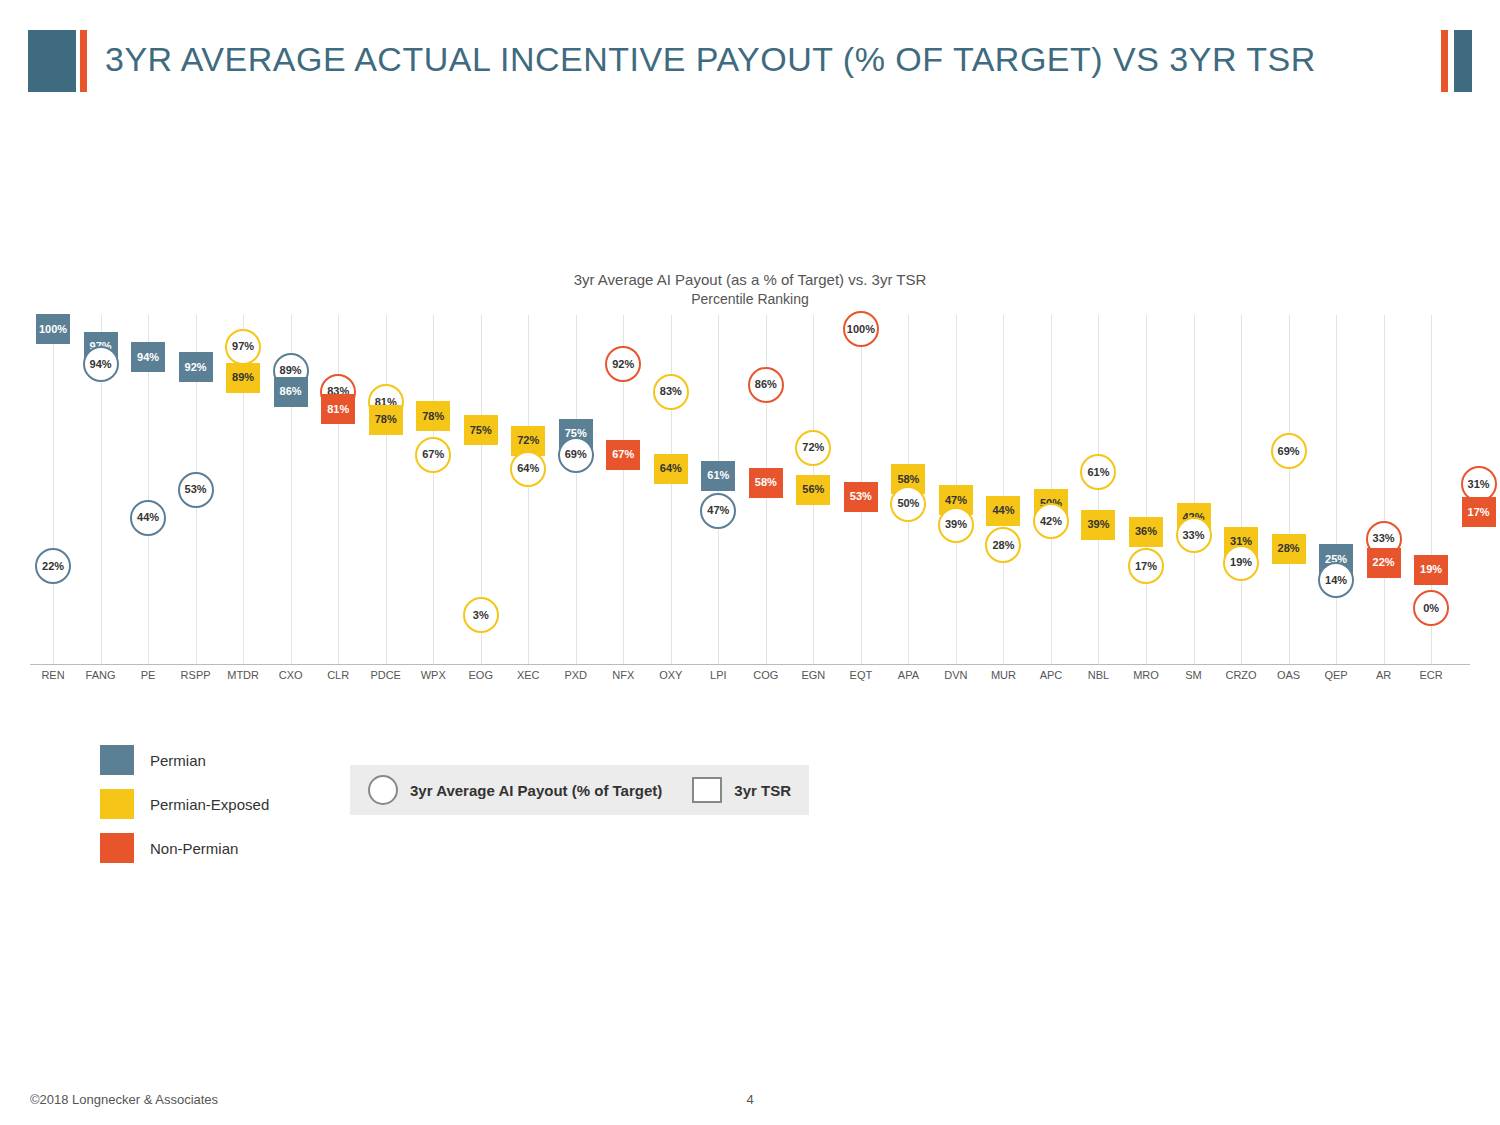3yr Average Actual Incentive Payout (% of Target) vs 3yr TSR
3yr Average AI Payout (as a % of Target) vs. 3yr TSR Percentile Ranking
100%
22%
97%
94%
94%
44%
92%
53%
97%
89%
89%
86%
83%
81%
81%
78%
78%
67%
75%
3%
72%
64%
75%
69%
92%
67%
83%
64%
61%
47%
86%
58%
72%
56%
100%
53%
58%
50%
47%
39%
44%
28%
50%
42%
61%
39%
36%
17%
42%
33%
31%
19%
69%
28%
25%
14%
33%
22%
19%
0%
REN FANG PE RSPP MTDR CXO CLR PDCE WPX EOG XEC PXD NFX OXY LPI COG EGN EQT APA DVN MUR APC NBL MRO SM CRZO OAS QEP AR ECR
31%
17%
Permian
Permian-Exposed
Non-Permian
3yr Average AI Payout (% of Target)
3yr TSR
©2018 Longnecker & Associates
4